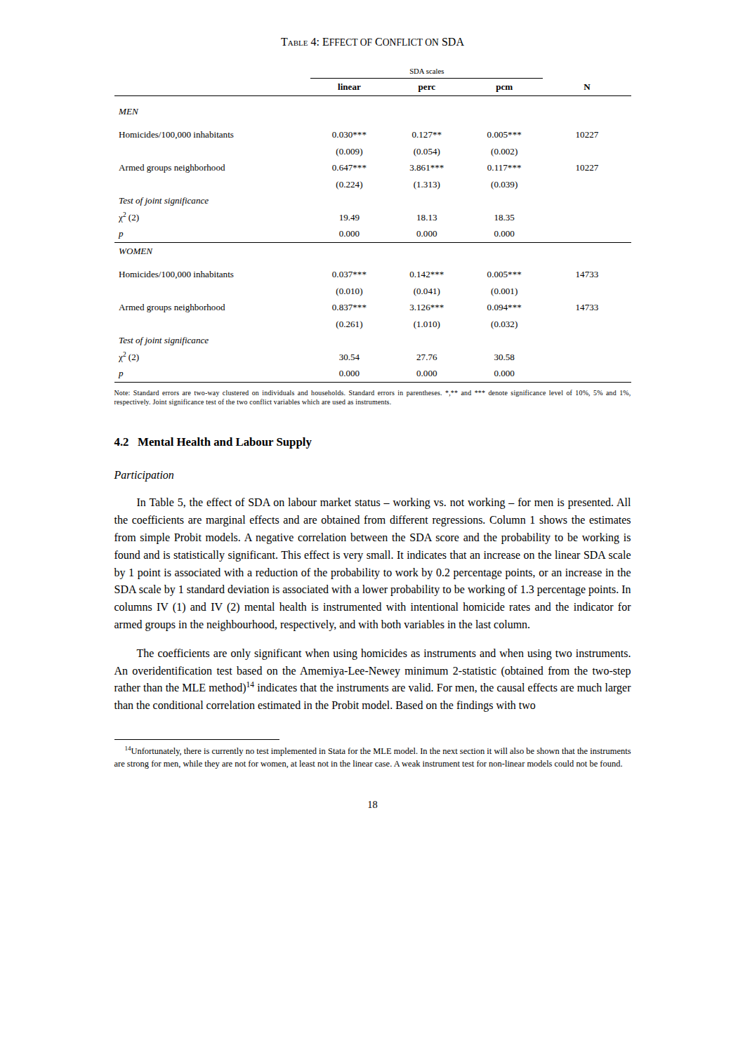Table 4: EFFECT OF CONFLICT ON SDA
| | SDA scales | |
| | linear | perc | pcm | N |
| MEN | | | | |
| Homicides/100,000 inhabitants | 0.030*** | 0.127** | 0.005*** | 10227 |
| | (0.009) | (0.054) | (0.002) | |
| Armed groups neighborhood | 0.647*** | 3.861*** | 0.117*** | 10227 |
| | (0.224) | (1.313) | (0.039) | |
| Test of joint significance | | | | |
| χ 2 (2) | 19.49 | 18.13 | 18.35 | |
| p | 0.000 | 0.000 | 0.000 | |
| WOMEN | | | | |
| Homicides/100,000 inhabitants | 0.037*** | 0.142*** | 0.005*** | 14733 |
| | (0.010) | (0.041) | (0.001) | |
| Armed groups neighborhood | 0.837*** | 3.126*** | 0.094*** | 14733 |
| | (0.261) | (1.010) | (0.032) | |
| Test of joint significance | | | | |
| χ 2 (2) | 30.54 | 27.76 | 30.58 | |
| p | 0.000 | 0.000 | 0.000 | |
Note: Standard errors are two-way clustered on individuals and households. Standard errors in parentheses. *,** and *** denote significance level of 10%, 5% and 1%, respectively. Joint significance test of the two conflict variables which are used as instruments.
4.2 Mental Health and Labour Supply
Participation
In Table 5, the effect of SDA on labour market status – working vs. not working – for men is presented. All the coefficients are marginal effects and are obtained from different regressions. Column 1 shows the estimates from simple Probit models. A negative correlation between the SDA score and the probability to be working is found and is statistically significant. This effect is very small. It indicates that an increase on the linear SDA scale by 1 point is associated with a reduction of the probability to work by 0.2 percentage points, or an increase in the SDA scale by 1 standard deviation is associated with a lower probability to be working of 1.3 percentage points. In columns IV (1) and IV (2) mental health is instrumented with intentional homicide rates and the indicator for armed groups in the neighbourhood, respectively, and with both variables in the last column.
The coefficients are only significant when using homicides as instruments and when using two instruments. An overidentification test based on the Amemiya-Lee-Newey minimum 2-statistic (obtained from the two-step rather than the MLE method)14 indicates that the instruments are valid. For men, the causal effects are much larger than the conditional correlation estimated in the Probit model. Based on the findings with two
14Unfortunately, there is currently no test implemented in Stata for the MLE model. In the next section it will also be shown that the instruments are strong for men, while they are not for women, at least not in the linear case. A weak instrument test for non-linear models could not be found.
18